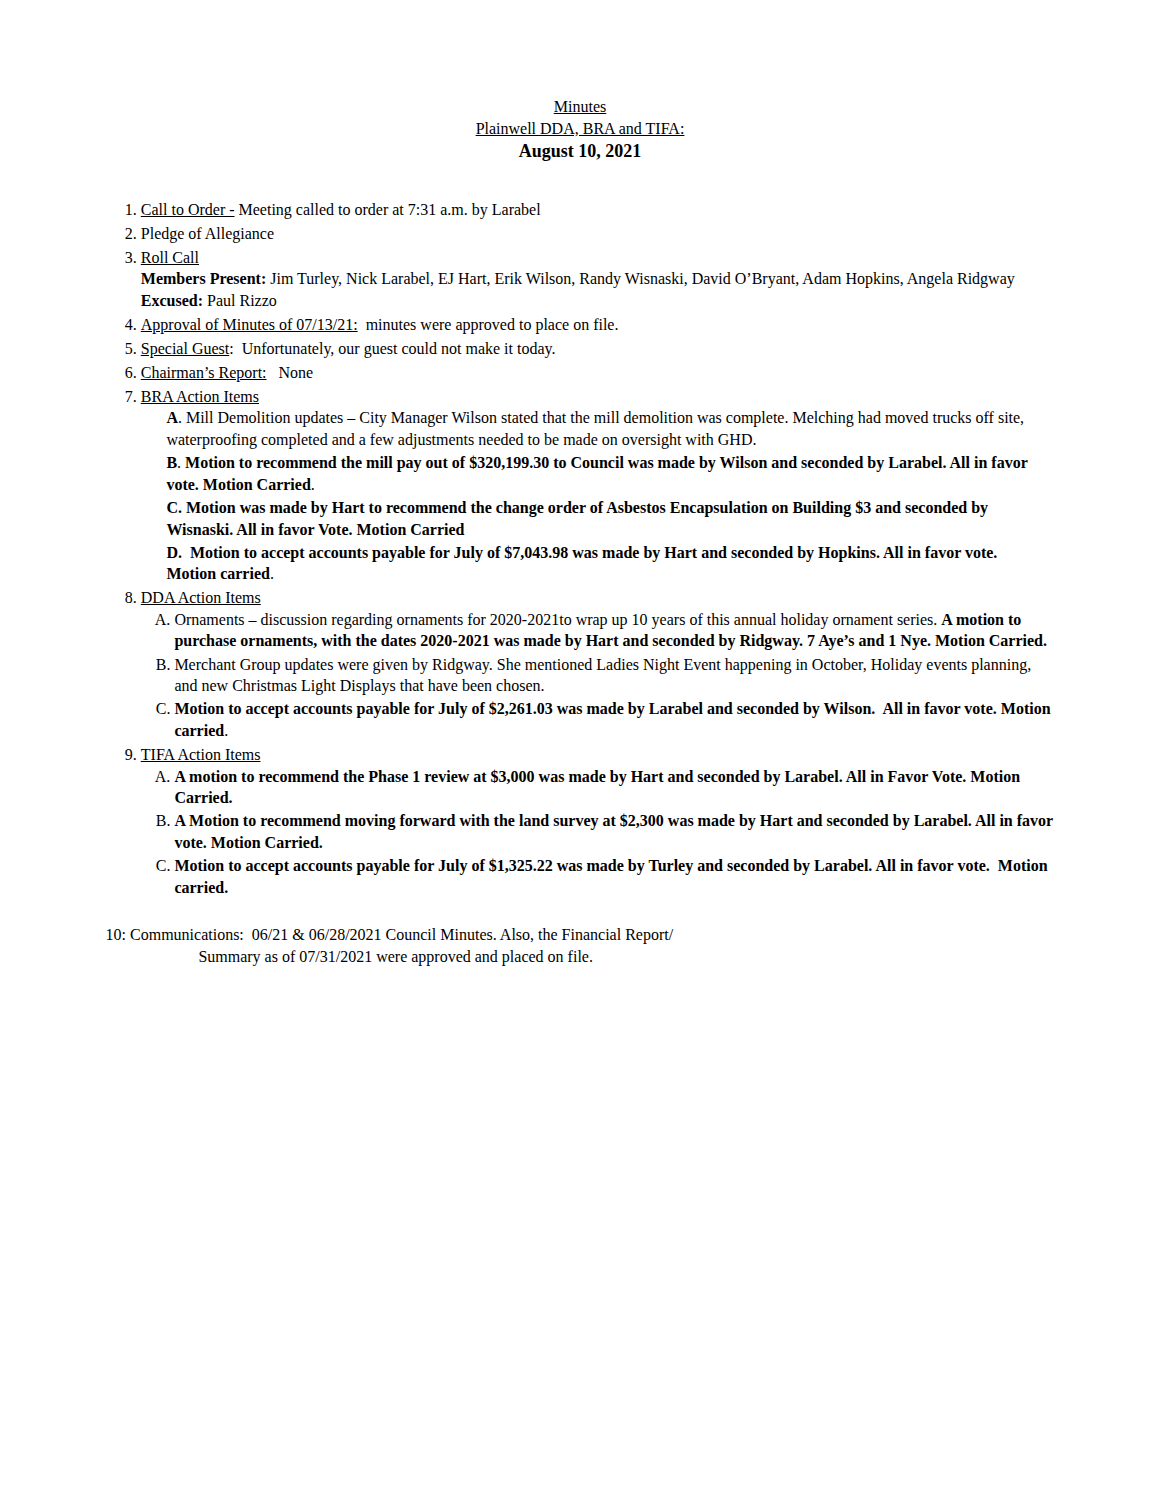Minutes Plainwell DDA, BRA and TIFA: August 10, 2021
Call to Order - Meeting called to order at 7:31 a.m. by Larabel
Pledge of Allegiance
Roll Call
Members Present: Jim Turley, Nick Larabel, EJ Hart, Erik Wilson, Randy Wisnaski, David O’Bryant, Adam Hopkins, Angela Ridgway
Excused: Paul Rizzo
Approval of Minutes of 07/13/21: minutes were approved to place on file.
Special Guest: Unfortunately, our guest could not make it today.
Chairman’s Report: None
BRA Action Items
A. Mill Demolition updates – City Manager Wilson stated that the mill demolition was complete. Melching had moved trucks off site, waterproofing completed and a few adjustments needed to be made on oversight with GHD.
B. Motion to recommend the mill pay out of $320,199.30 to Council was made by Wilson and seconded by Larabel. All in favor vote. Motion Carried.
C. Motion was made by Hart to recommend the change order of Asbestos Encapsulation on Building $3 and seconded by Wisnaski. All in favor Vote. Motion Carried
D. Motion to accept accounts payable for July of $7,043.98 was made by Hart and seconded by Hopkins. All in favor vote. Motion carried.
DDA Action Items
Ornaments – discussion regarding ornaments for 2020-2021to wrap up 10 years of this annual holiday ornament series. A motion to purchase ornaments, with the dates 2020-2021 was made by Hart and seconded by Ridgway. 7 Aye’s and 1 Nye. Motion Carried.
Merchant Group updates were given by Ridgway. She mentioned Ladies Night Event happening in October, Holiday events planning, and new Christmas Light Displays that have been chosen.
Motion to accept accounts payable for July of $2,261.03 was made by Larabel and seconded by Wilson. All in favor vote. Motion carried.
TIFA Action Items
A motion to recommend the Phase 1 review at $3,000 was made by Hart and seconded by Larabel. All in Favor Vote. Motion Carried.
A Motion to recommend moving forward with the land survey at $2,300 was made by Hart and seconded by Larabel. All in favor vote. Motion Carried.
Motion to accept accounts payable for July of $1,325.22 was made by Turley and seconded by Larabel. All in favor vote. Motion carried.
10: Communications: 06/21 & 06/28/2021 Council Minutes. Also, the Financial Report/Summary as of 07/31/2021 were approved and placed on file.